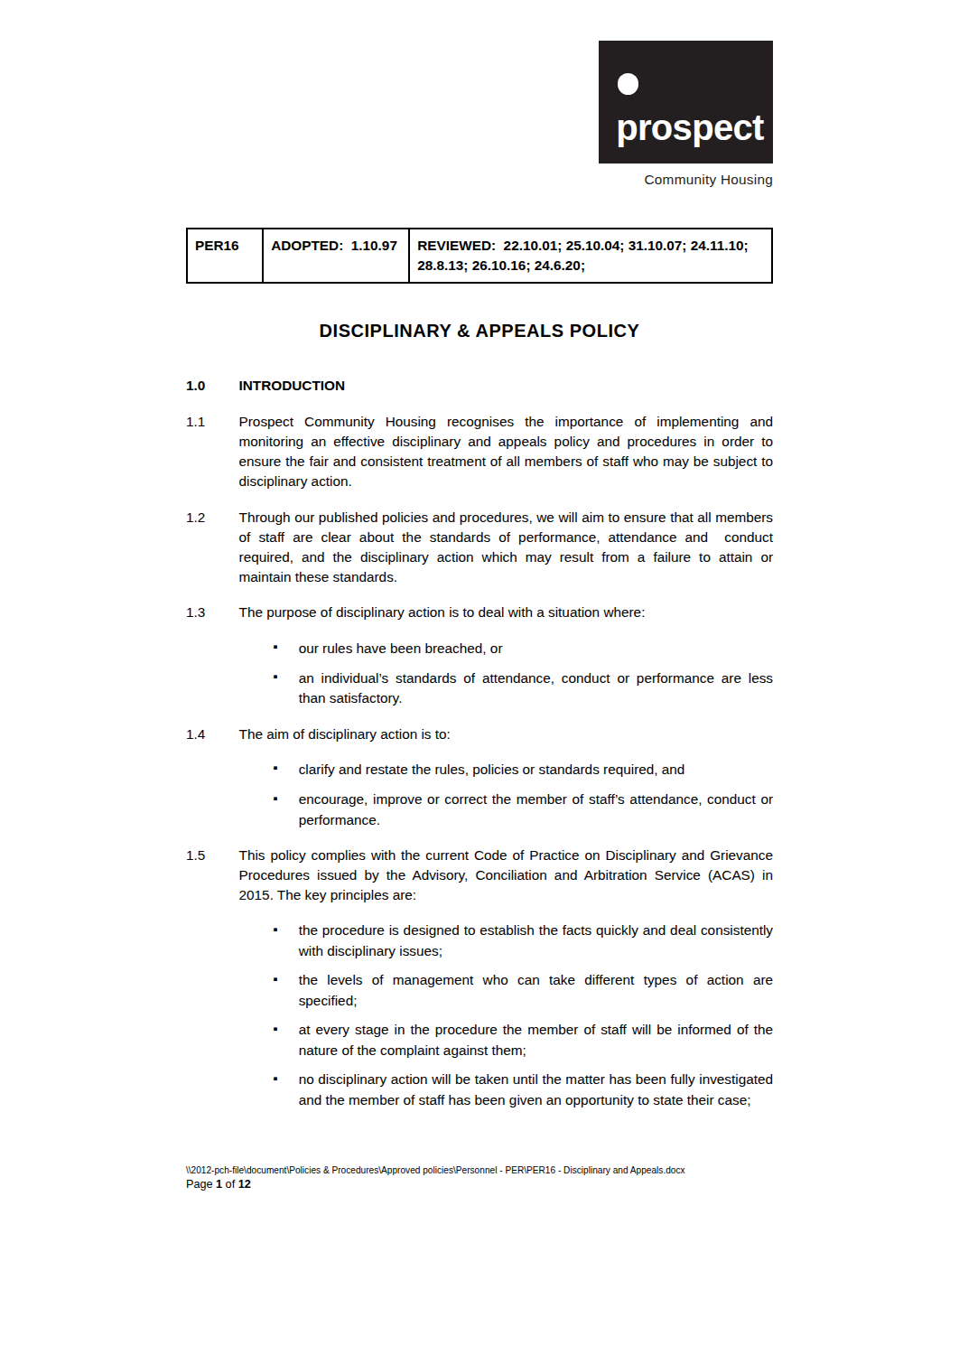prospect
Community Housing
| PER16 | ADOPTED: 1.10.97 | REVIEWED: 22.10.01; 25.10.04; 31.10.07; 24.11.10; 28.8.13; 26.10.16; 24.6.20; |
DISCIPLINARY & APPEALS POLICY
1.0 INTRODUCTION
1.1
Prospect Community Housing recognises the importance of implementing and monitoring an effective disciplinary and appeals policy and procedures in order to ensure the fair and consistent treatment of all members of staff who may be subject to disciplinary action.
1.2
Through our published policies and procedures, we will aim to ensure that all members of staff are clear about the standards of performance, attendance and conduct required, and the disciplinary action which may result from a failure to attain or maintain these standards.
1.3
The purpose of disciplinary action is to deal with a situation where:
our rules have been breached, or
an individual’s standards of attendance, conduct or performance are less than satisfactory.
1.4
The aim of disciplinary action is to:
clarify and restate the rules, policies or standards required, and
encourage, improve or correct the member of staff’s attendance, conduct or performance.
1.5
This policy complies with the current Code of Practice on Disciplinary and Grievance Procedures issued by the Advisory, Conciliation and Arbitration Service (ACAS) in 2015. The key principles are:
the procedure is designed to establish the facts quickly and deal consistently with disciplinary issues;
the levels of management who can take different types of action are specified;
at every stage in the procedure the member of staff will be informed of the nature of the complaint against them;
no disciplinary action will be taken until the matter has been fully investigated and the member of staff has been given an opportunity to state their case;
\\2012-pch-file\document\Policies & Procedures\Approved policies\Personnel - PER\PER16 - Disciplinary and Appeals.docx
Page 1 of 12